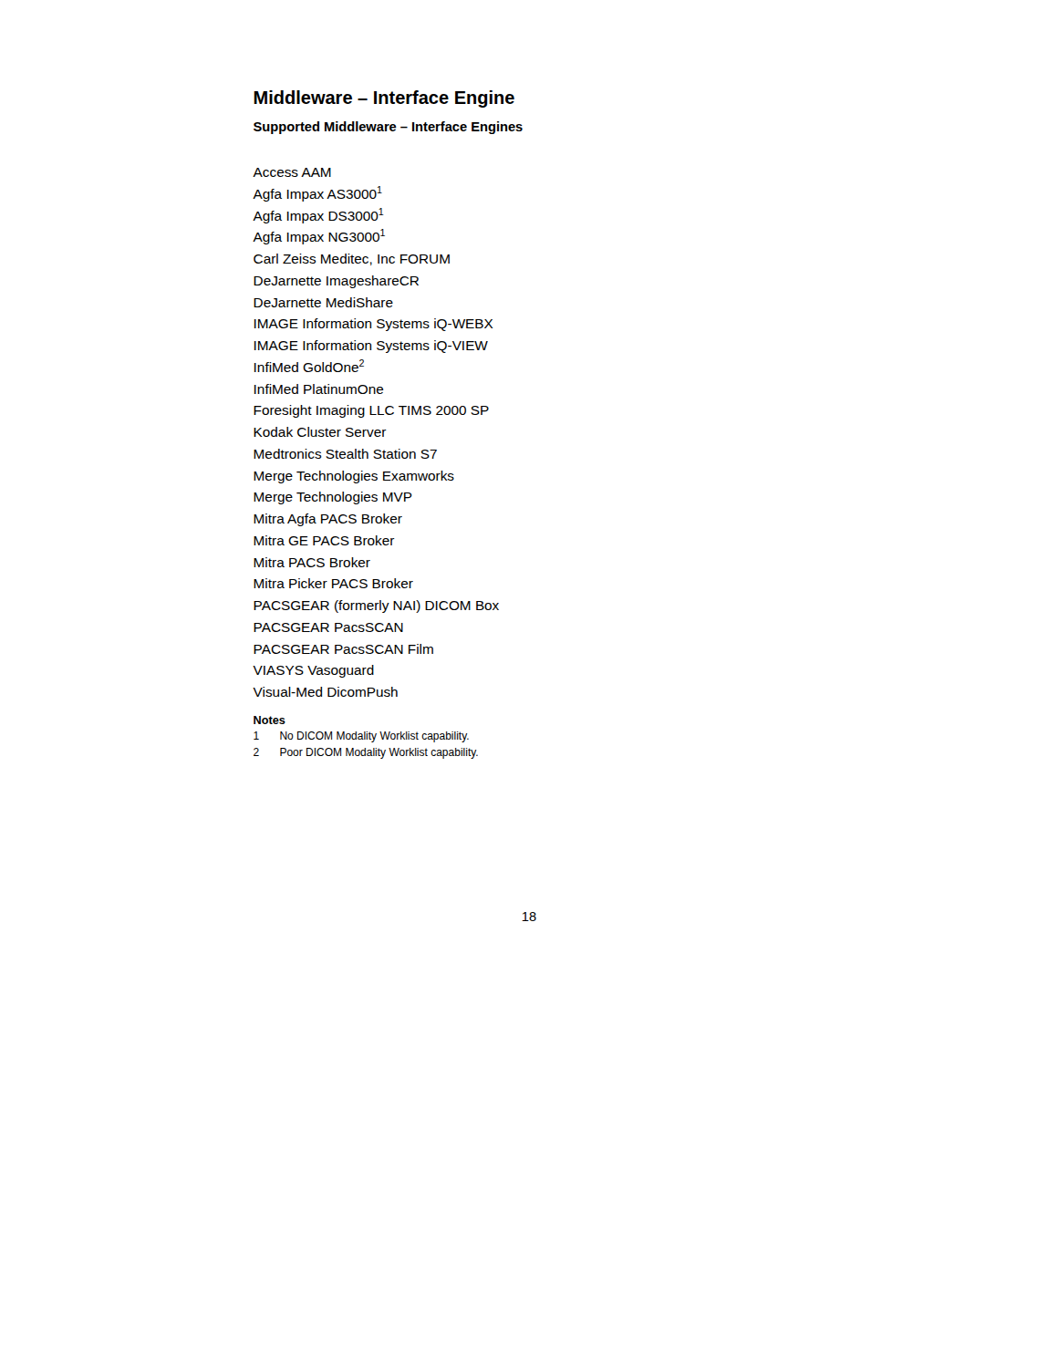Middleware – Interface Engine
Supported Middleware – Interface Engines
Access AAM
Agfa Impax AS30001
Agfa Impax DS30001
Agfa Impax NG30001
Carl Zeiss Meditec, Inc FORUM
DeJarnette ImageshareCR
DeJarnette MediShare
IMAGE Information Systems iQ-WEBX
IMAGE Information Systems iQ-VIEW
InfiMed GoldOne2
InfiMed PlatinumOne
Foresight Imaging LLC TIMS 2000 SP
Kodak Cluster Server
Medtronics Stealth Station S7
Merge Technologies Examworks
Merge Technologies MVP
Mitra Agfa PACS Broker
Mitra GE PACS Broker
Mitra PACS Broker
Mitra Picker PACS Broker
PACSGEAR (formerly NAI) DICOM Box
PACSGEAR PacsSCAN
PACSGEAR PacsSCAN Film
VIASYS Vasoguard
Visual-Med DicomPush
Notes
1 No DICOM Modality Worklist capability.
2 Poor DICOM Modality Worklist capability.
18